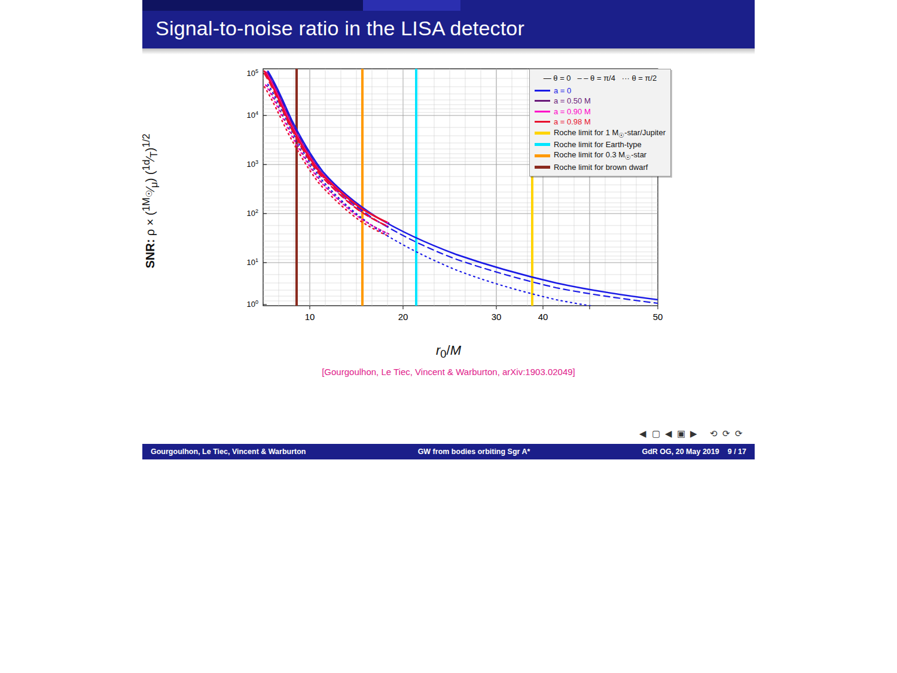Signal-to-noise ratio in the LISA detector
SNR: ρ × (1M☉⁄μ) (1d⁄T)1/2
— θ = 0 – – θ = π/4 ··· θ = π/2
a = 0
a = 0.50 M
a = 0.90 M
a = 0.98 M
Roche limit for 1 M☉-star/Jupiter
Roche limit for Earth-type
Roche limit for 0.3 M☉-star
Roche limit for brown dwarf
105 104 103 102 101 100 10 20 30 40 50
r0/M
[Gourgoulhon, Le Tiec, Vincent & Warburton, arXiv:1903.02049]
◀ ▢ ◀ ▣ ▶ ⟲ ⟳ ⟳
Gourgoulhon, Le Tiec, Vincent & Warburton
GW from bodies orbiting Sgr A*
GdR OG, 20 May 20199 / 17